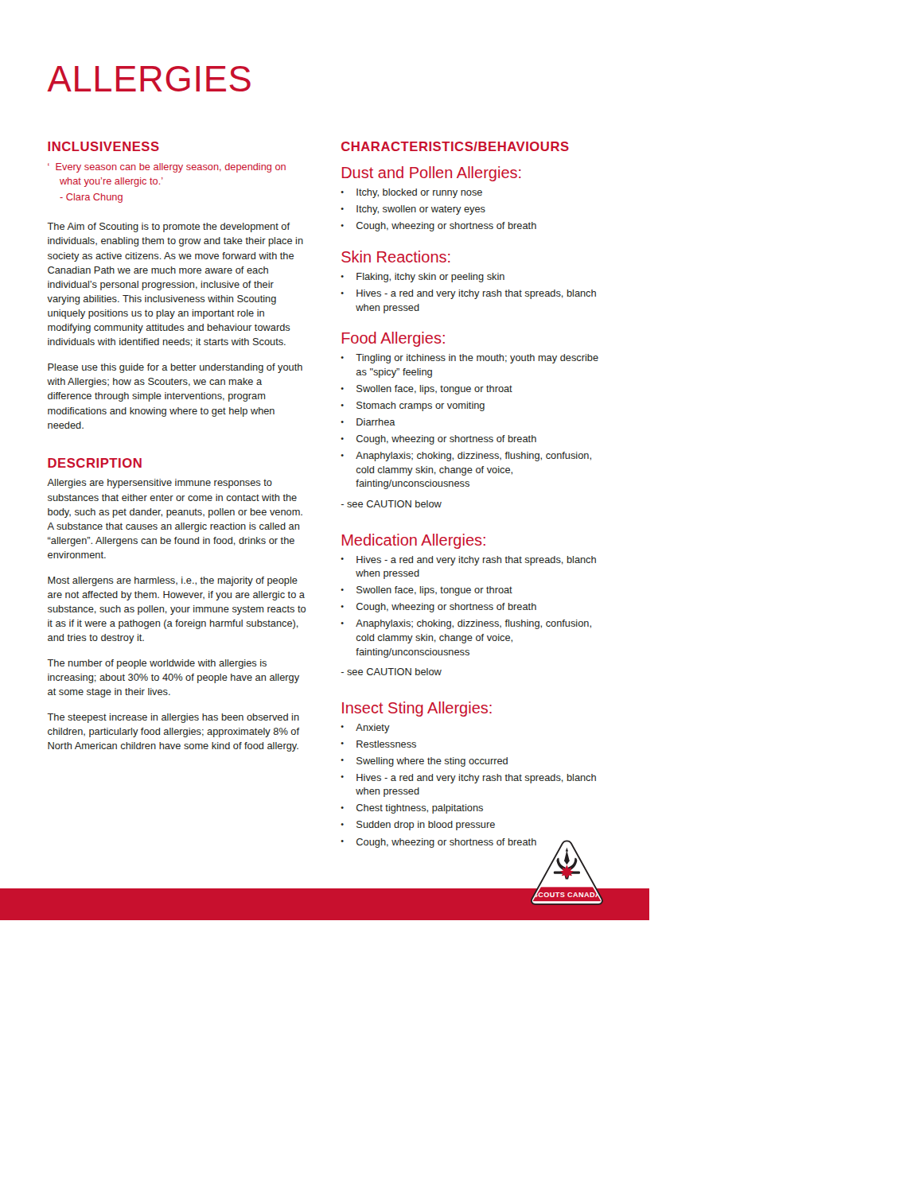ALLERGIES
Inclusiveness
‘ Every season can be allergy season, depending on what you’re allergic to.’
- Clara Chung
The Aim of Scouting is to promote the development of individuals, enabling them to grow and take their place in society as active citizens. As we move forward with the Canadian Path we are much more aware of each individual’s personal progression, inclusive of their varying abilities. This inclusiveness within Scouting uniquely positions us to play an important role in modifying community attitudes and behaviour towards individuals with identified needs; it starts with Scouts.
Please use this guide for a better understanding of youth with Allergies; how as Scouters, we can make a difference through simple interventions, program modifications and knowing where to get help when needed.
Description
Allergies are hypersensitive immune responses to substances that either enter or come in contact with the body, such as pet dander, peanuts, pollen or bee venom. A substance that causes an allergic reaction is called an “allergen”. Allergens can be found in food, drinks or the environment.
Most allergens are harmless, i.e., the majority of people are not affected by them. However, if you are allergic to a substance, such as pollen, your immune system reacts to it as if it were a pathogen (a foreign harmful substance), and tries to destroy it.
The number of people worldwide with allergies is increasing; about 30% to 40% of people have an allergy at some stage in their lives.
The steepest increase in allergies has been observed in children, particularly food allergies; approximately 8% of North American children have some kind of food allergy.
Characteristics/Behaviours
Dust and Pollen Allergies:
Itchy, blocked or runny nose
Itchy, swollen or watery eyes
Cough, wheezing or shortness of breath
Skin Reactions:
Flaking, itchy skin or peeling skin
Hives - a red and very itchy rash that spreads, blanch when pressed
Food Allergies:
Tingling or itchiness in the mouth; youth may describe as "spicy” feeling
Swollen face, lips, tongue or throat
Stomach cramps or vomiting
Diarrhea
Cough, wheezing or shortness of breath
Anaphylaxis; choking, dizziness, flushing, confusion, cold clammy skin, change of voice, fainting/unconsciousness
- see CAUTION below
Medication Allergies:
Hives - a red and very itchy rash that spreads, blanch when pressed
Swollen face, lips, tongue or throat
Cough, wheezing or shortness of breath
Anaphylaxis; choking, dizziness, flushing, confusion, cold clammy skin, change of voice, fainting/unconsciousness
- see CAUTION below
Insect Sting Allergies:
Anxiety
Restlessness
Swelling where the sting occurred
Hives - a red and very itchy rash that spreads, blanch when pressed
Chest tightness, palpitations
Sudden drop in blood pressure
Cough, wheezing or shortness of breath
SCOUTS CANADA